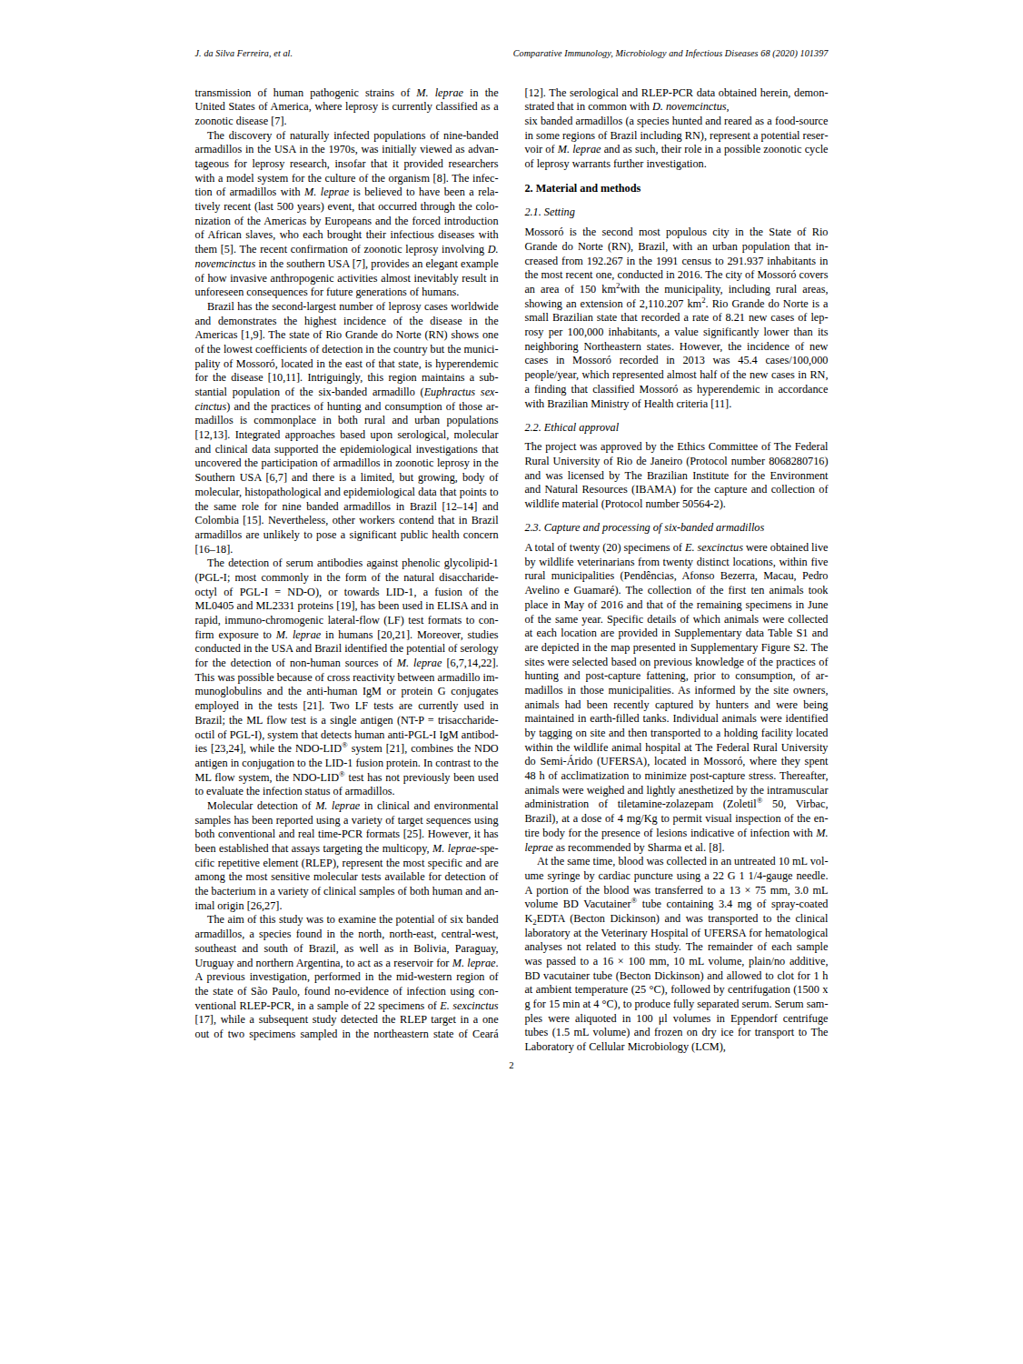J. da Silva Ferreira, et al. Comparative Immunology, Microbiology and Infectious Diseases 68 (2020) 101397
transmission of human pathogenic strains of M. leprae in the United States of America, where leprosy is currently classified as a zoonotic disease [7].
The discovery of naturally infected populations of nine-banded armadillos in the USA in the 1970s, was initially viewed as advantageous for leprosy research, insofar that it provided researchers with a model system for the culture of the organism [8]. The infection of armadillos with M. leprae is believed to have been a relatively recent (last 500 years) event, that occurred through the colonization of the Americas by Europeans and the forced introduction of African slaves, who each brought their infectious diseases with them [5]. The recent confirmation of zoonotic leprosy involving D. novemcinctus in the southern USA [7], provides an elegant example of how invasive anthropogenic activities almost inevitably result in unforeseen consequences for future generations of humans.
Brazil has the second-largest number of leprosy cases worldwide and demonstrates the highest incidence of the disease in the Americas [1,9]. The state of Rio Grande do Norte (RN) shows one of the lowest coefficients of detection in the country but the municipality of Mossoró, located in the east of that state, is hyperendemic for the disease [10,11]. Intriguingly, this region maintains a substantial population of the six-banded armadillo (Euphractus sexcinctus) and the practices of hunting and consumption of those armadillos is commonplace in both rural and urban populations [12,13]. Integrated approaches based upon serological, molecular and clinical data supported the epidemiological investigations that uncovered the participation of armadillos in zoonotic leprosy in the Southern USA [6,7] and there is a limited, but growing, body of molecular, histopathological and epidemiological data that points to the same role for nine banded armadillos in Brazil [12–14] and Colombia [15]. Nevertheless, other workers contend that in Brazil armadillos are unlikely to pose a significant public health concern [16–18].
The detection of serum antibodies against phenolic glycolipid-1 (PGL-I; most commonly in the form of the natural disaccharide-octyl of PGL-I = ND-O), or towards LID-1, a fusion of the ML0405 and ML2331 proteins [19], has been used in ELISA and in rapid, immuno-chromogenic lateral-flow (LF) test formats to confirm exposure to M. leprae in humans [20,21]. Moreover, studies conducted in the USA and Brazil identified the potential of serology for the detection of non-human sources of M. leprae [6,7,14,22]. This was possible because of cross reactivity between armadillo immunoglobulins and the anti-human IgM or protein G conjugates employed in the tests [21]. Two LF tests are currently used in Brazil; the ML flow test is a single antigen (NT-P = trisaccharide-octil of PGL-I), system that detects human anti-PGL-I IgM antibodies [23,24], while the NDO-LID® system [21], combines the NDO antigen in conjugation to the LID-1 fusion protein. In contrast to the ML flow system, the NDO-LID® test has not previously been used to evaluate the infection status of armadillos.
Molecular detection of M. leprae in clinical and environmental samples has been reported using a variety of target sequences using both conventional and real time-PCR formats [25]. However, it has been established that assays targeting the multicopy, M. leprae-specific repetitive element (RLEP), represent the most specific and are among the most sensitive molecular tests available for detection of the bacterium in a variety of clinical samples of both human and animal origin [26,27].
The aim of this study was to examine the potential of six banded armadillos, a species found in the north, north-east, central-west, southeast and south of Brazil, as well as in Bolivia, Paraguay, Uruguay and northern Argentina, to act as a reservoir for M. leprae. A previous investigation, performed in the mid-western region of the state of São Paulo, found no-evidence of infection using conventional RLEP-PCR, in a sample of 22 specimens of E. sexcinctus [17], while a subsequent study detected the RLEP target in a one out of two specimens sampled in the northeastern state of Ceará [12]. The serological and RLEP-PCR data obtained herein, demonstrated that in common with D. novemcinctus,
six banded armadillos (a species hunted and reared as a food-source in some regions of Brazil including RN), represent a potential reservoir of M. leprae and as such, their role in a possible zoonotic cycle of leprosy warrants further investigation.
2. Material and methods
2.1. Setting
Mossoró is the second most populous city in the State of Rio Grande do Norte (RN), Brazil, with an urban population that increased from 192.267 in the 1991 census to 291.937 inhabitants in the most recent one, conducted in 2016. The city of Mossoró covers an area of 150 km2with the municipality, including rural areas, showing an extension of 2,110.207 km2. Rio Grande do Norte is a small Brazilian state that recorded a rate of 8.21 new cases of leprosy per 100,000 inhabitants, a value significantly lower than its neighboring Northeastern states. However, the incidence of new cases in Mossoró recorded in 2013 was 45.4 cases/100,000 people/year, which represented almost half of the new cases in RN, a finding that classified Mossoró as hyperendemic in accordance with Brazilian Ministry of Health criteria [11].
2.2. Ethical approval
The project was approved by the Ethics Committee of The Federal Rural University of Rio de Janeiro (Protocol number 8068280716) and was licensed by The Brazilian Institute for the Environment and Natural Resources (IBAMA) for the capture and collection of wildlife material (Protocol number 50564-2).
2.3. Capture and processing of six-banded armadillos
A total of twenty (20) specimens of E. sexcinctus were obtained live by wildlife veterinarians from twenty distinct locations, within five rural municipalities (Pendências, Afonso Bezerra, Macau, Pedro Avelino e Guamaré). The collection of the first ten animals took place in May of 2016 and that of the remaining specimens in June of the same year. Specific details of which animals were collected at each location are provided in Supplementary data Table S1 and are depicted in the map presented in Supplementary Figure S2. The sites were selected based on previous knowledge of the practices of hunting and post-capture fattening, prior to consumption, of armadillos in those municipalities. As informed by the site owners, animals had been recently captured by hunters and were being maintained in earth-filled tanks. Individual animals were identified by tagging on site and then transported to a holding facility located within the wildlife animal hospital at The Federal Rural University do Semi-Árido (UFERSA), located in Mossoró, where they spent 48 h of acclimatization to minimize post-capture stress. Thereafter, animals were weighed and lightly anesthetized by the intramuscular administration of tiletamine-zolazepam (Zoletil® 50, Virbac, Brazil), at a dose of 4 mg/Kg to permit visual inspection of the entire body for the presence of lesions indicative of infection with M. leprae as recommended by Sharma et al. [8].
At the same time, blood was collected in an untreated 10 mL volume syringe by cardiac puncture using a 22 G 1 1/4-gauge needle. A portion of the blood was transferred to a 13 × 75 mm, 3.0 mL volume BD Vacutainer® tube containing 3.4 mg of spray-coated K2EDTA (Becton Dickinson) and was transported to the clinical laboratory at the Veterinary Hospital of UFERSA for hematological analyses not related to this study. The remainder of each sample was passed to a 16 × 100 mm, 10 mL volume, plain/no additive, BD vacutainer tube (Becton Dickinson) and allowed to clot for 1 h at ambient temperature (25 °C), followed by centrifugation (1500 x g for 15 min at 4 °C), to produce fully separated serum. Serum samples were aliquoted in 100 μl volumes in Eppendorf centrifuge tubes (1.5 mL volume) and frozen on dry ice for transport to The Laboratory of Cellular Microbiology (LCM),
2